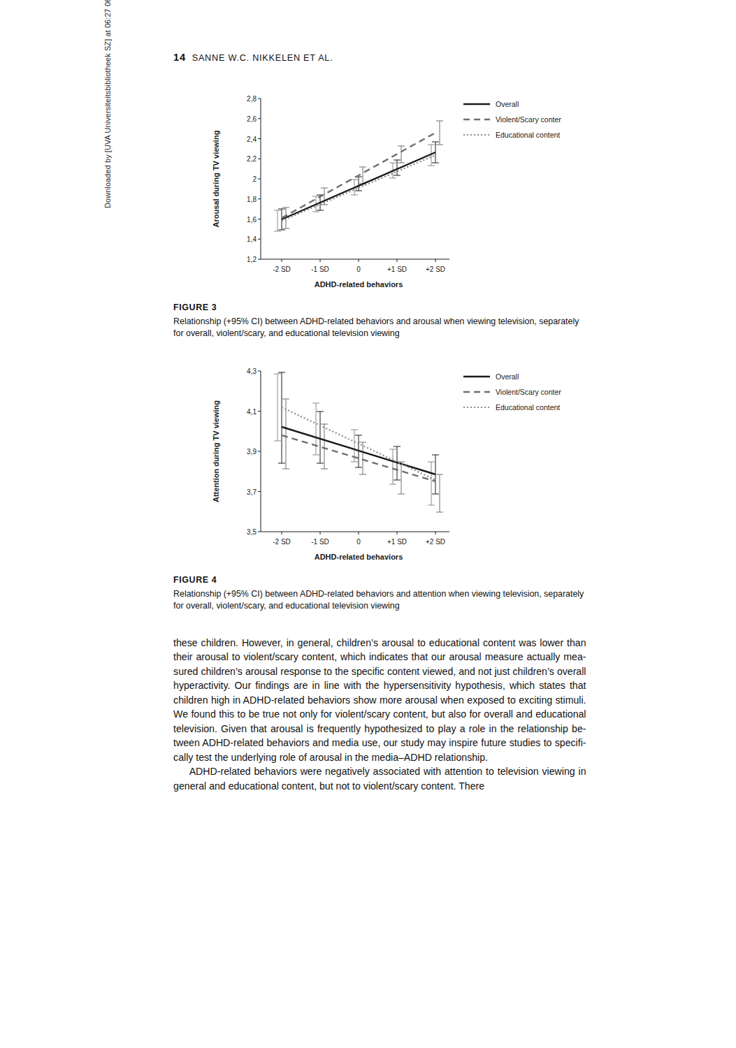Downloaded by [UVA Universiteitsbibliotheek SZ] at 06:27 06 October 2015
14 Sanne W.C. Nikkelen et al.
2,8 2,6 2,4 2,2 2 1,8 1,6 1,4 1,2 -2 SD -1 SD 0 +1 SD +2 SD ADHD-related behaviors Arousal during TV viewing Overall Violent/Scary content Educational content
FIGURE 3 Relationship (+95% CI) between ADHD-related behaviors and arousal when viewing television, separately for overall, violent/scary, and educational television viewing
4,3 4,1 3,9 3,7 3,5 -2 SD -1 SD 0 +1 SD +2 SD ADHD-related behaviors Attention during TV viewing Overall Violent/Scary content Educational content
FIGURE 4 Relationship (+95% CI) between ADHD-related behaviors and attention when viewing television, separately for overall, violent/scary, and educational television viewing
these children. However, in general, children’s arousal to educational content was lower than their arousal to violent/scary content, which indicates that our arousal measure actually measured children’s arousal response to the specific content viewed, and not just children’s overall hyperactivity. Our findings are in line with the hypersensitivity hypothesis, which states that children high in ADHD-related behaviors show more arousal when exposed to exciting stimuli. We found this to be true not only for violent/scary content, but also for overall and educational television. Given that arousal is frequently hypothesized to play a role in the relationship between ADHD-related behaviors and media use, our study may inspire future studies to specifically test the underlying role of arousal in the media–ADHD relationship.
ADHD-related behaviors were negatively associated with attention to television viewing in general and educational content, but not to violent/scary content. There